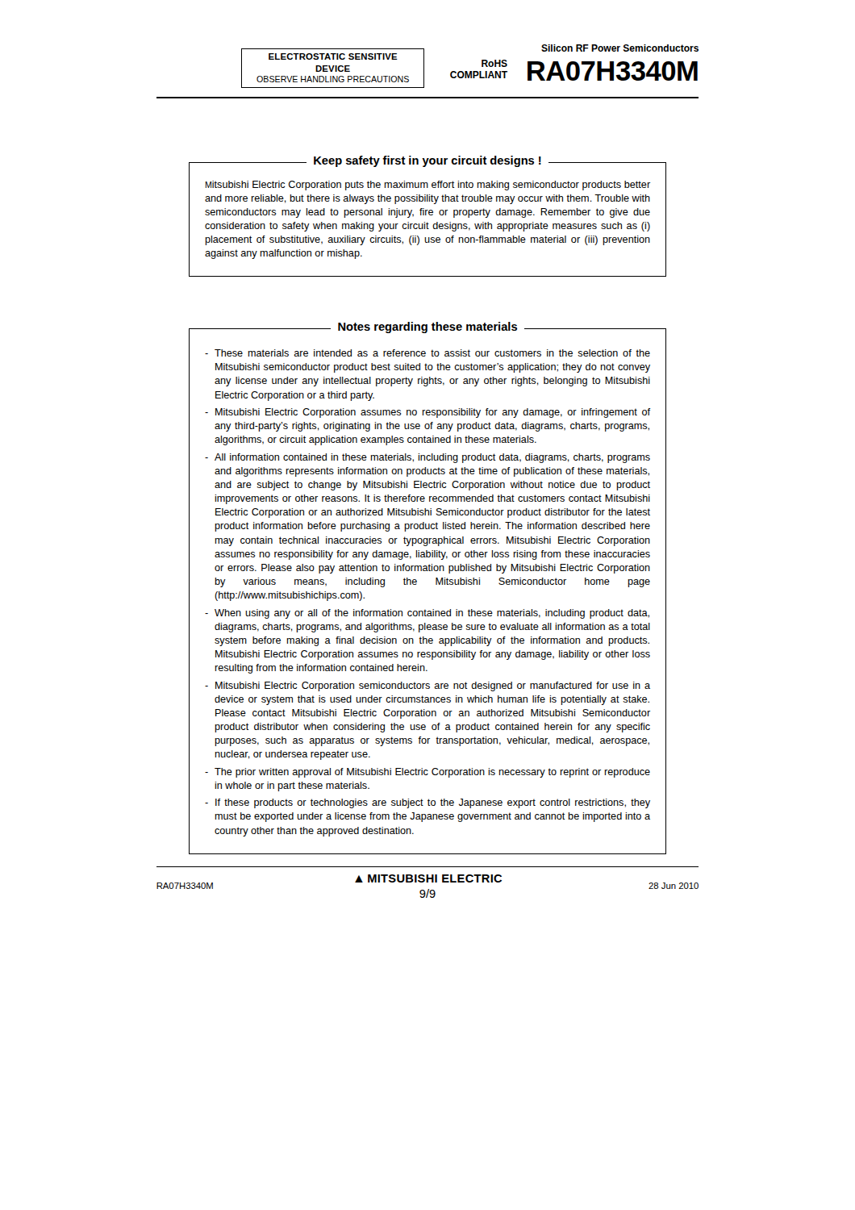ELECTROSTATIC SENSITIVE DEVICE
OBSERVE HANDLING PRECAUTIONS
Silicon RF Power Semiconductors
RoHS COMPLIANT
RA07H3340M
Keep safety first in your circuit designs !
Mitsubishi Electric Corporation puts the maximum effort into making semiconductor products better and more reliable, but there is always the possibility that trouble may occur with them. Trouble with semiconductors may lead to personal injury, fire or property damage. Remember to give due consideration to safety when making your circuit designs, with appropriate measures such as (i) placement of substitutive, auxiliary circuits, (ii) use of non-flammable material or (iii) prevention against any malfunction or mishap.
Notes regarding these materials
These materials are intended as a reference to assist our customers in the selection of the Mitsubishi semiconductor product best suited to the customer’s application; they do not convey any license under any intellectual property rights, or any other rights, belonging to Mitsubishi Electric Corporation or a third party.
Mitsubishi Electric Corporation assumes no responsibility for any damage, or infringement of any third-party’s rights, originating in the use of any product data, diagrams, charts, programs, algorithms, or circuit application examples contained in these materials.
All information contained in these materials, including product data, diagrams, charts, programs and algorithms represents information on products at the time of publication of these materials, and are subject to change by Mitsubishi Electric Corporation without notice due to product improvements or other reasons. It is therefore recommended that customers contact Mitsubishi Electric Corporation or an authorized Mitsubishi Semiconductor product distributor for the latest product information before purchasing a product listed herein. The information described here may contain technical inaccuracies or typographical errors. Mitsubishi Electric Corporation assumes no responsibility for any damage, liability, or other loss rising from these inaccuracies or errors. Please also pay attention to information published by Mitsubishi Electric Corporation by various means, including the Mitsubishi Semiconductor home page (http://www.mitsubishichips.com).
When using any or all of the information contained in these materials, including product data, diagrams, charts, programs, and algorithms, please be sure to evaluate all information as a total system before making a final decision on the applicability of the information and products. Mitsubishi Electric Corporation assumes no responsibility for any damage, liability or other loss resulting from the information contained herein.
Mitsubishi Electric Corporation semiconductors are not designed or manufactured for use in a device or system that is used under circumstances in which human life is potentially at stake. Please contact Mitsubishi Electric Corporation or an authorized Mitsubishi Semiconductor product distributor when considering the use of a product contained herein for any specific purposes, such as apparatus or systems for transportation, vehicular, medical, aerospace, nuclear, or undersea repeater use.
The prior written approval of Mitsubishi Electric Corporation is necessary to reprint or reproduce in whole or in part these materials.
If these products or technologies are subject to the Japanese export control restrictions, they must be exported under a license from the Japanese government and cannot be imported into a country other than the approved destination.
RA07H3340M
▲MITSUBISHI ELECTRIC
9/9
28 Jun 2010